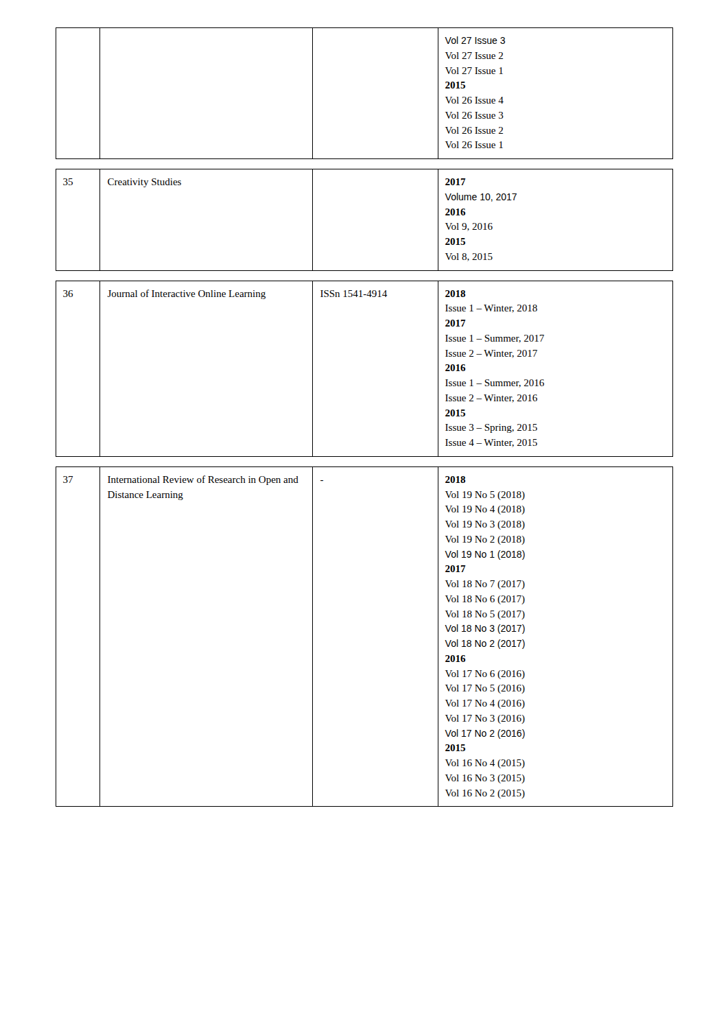| | | | Vol 27 Issue 3 Vol 27 Issue 2 Vol 27 Issue 1 2015 Vol 26 Issue 4 Vol 26 Issue 3 Vol 26 Issue 2 Vol 26 Issue 1 |
| 35 | Creativity Studies | | 2017 Volume 10, 2017 2016 Vol 9, 2016 2015 Vol 8, 2015 |
| 36 | Journal of Interactive Online Learning | ISSn 1541-4914 | 2018 Issue 1 – Winter, 2018 2017 Issue 1 – Summer, 2017 Issue 2 – Winter, 2017 2016 Issue 1 – Summer, 2016 Issue 2 – Winter, 2016 2015 Issue 3 – Spring, 2015 Issue 4 – Winter, 2015 |
| 37 | International Review of Research in Open and Distance Learning | - | 2018 Vol 19 No 5 (2018) Vol 19 No 4 (2018) Vol 19 No 3 (2018) Vol 19 No 2 (2018) Vol 19 No 1 (2018) 2017 Vol 18 No 7 (2017) Vol 18 No 6 (2017) Vol 18 No 5 (2017) Vol 18 No 3 (2017) Vol 18 No 2 (2017) 2016 Vol 17 No 6 (2016) Vol 17 No 5 (2016) Vol 17 No 4 (2016) Vol 17 No 3 (2016) Vol 17 No 2 (2016) 2015 Vol 16 No 4 (2015) Vol 16 No 3 (2015) Vol 16 No 2 (2015) |